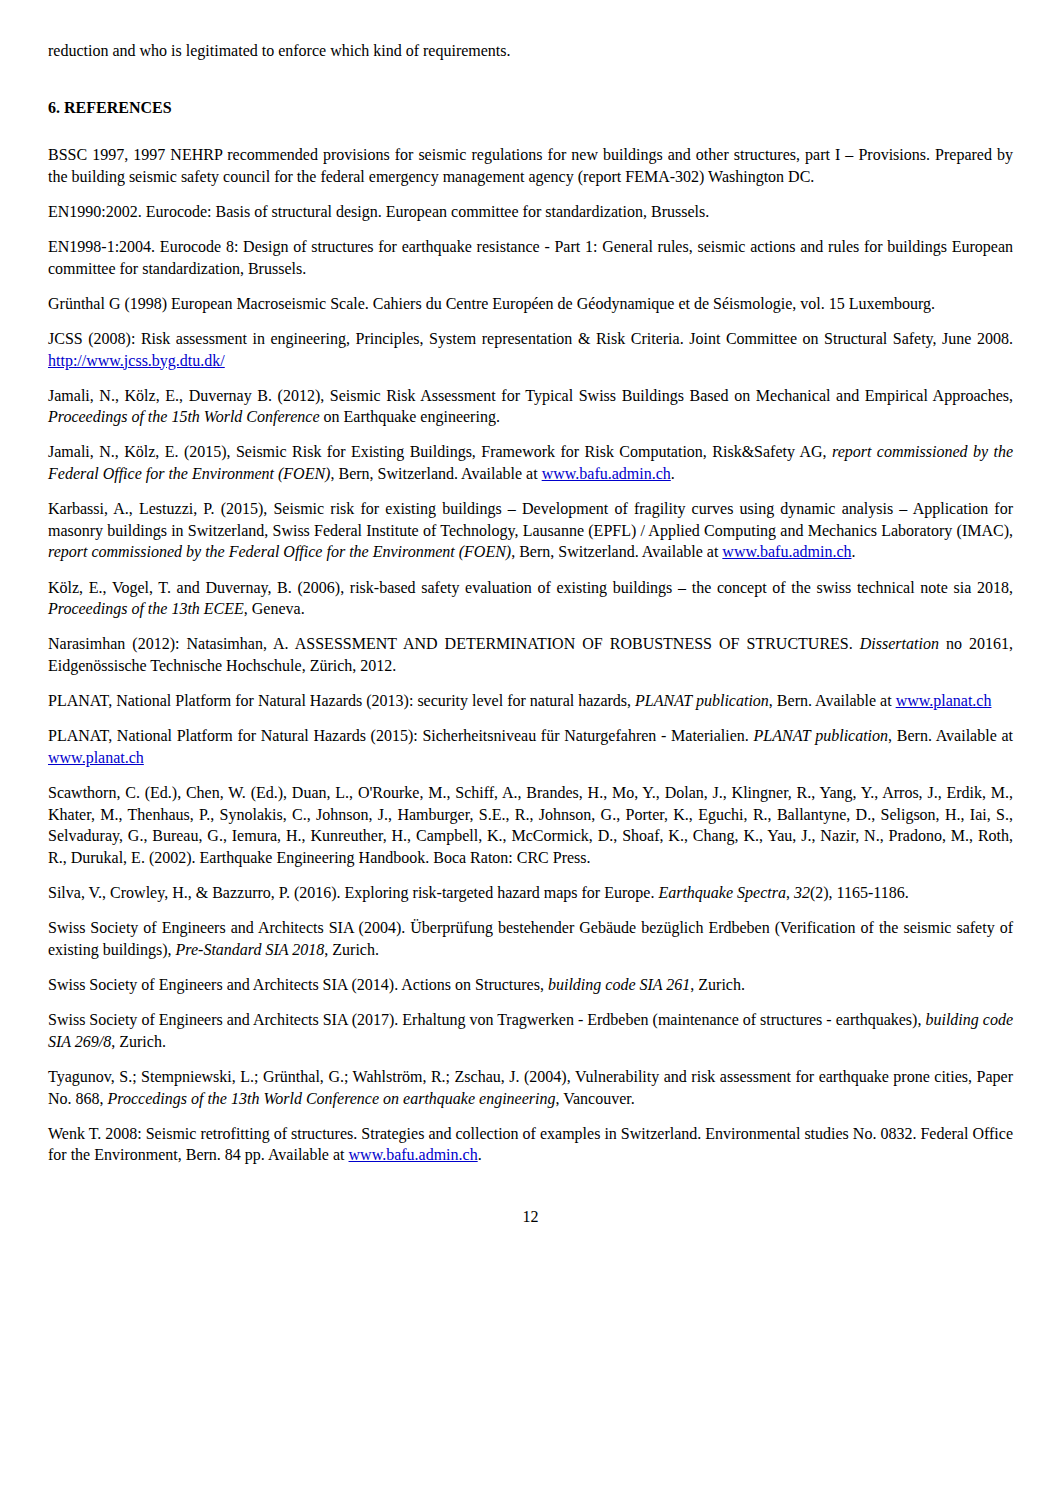reduction and who is legitimated to enforce which kind of requirements.
6. REFERENCES
BSSC 1997, 1997 NEHRP recommended provisions for seismic regulations for new buildings and other structures, part I – Provisions. Prepared by the building seismic safety council for the federal emergency management agency (report FEMA-302) Washington DC.
EN1990:2002. Eurocode: Basis of structural design. European committee for standardization, Brussels.
EN1998-1:2004. Eurocode 8: Design of structures for earthquake resistance - Part 1: General rules, seismic actions and rules for buildings European committee for standardization, Brussels.
Grünthal G (1998) European Macroseismic Scale. Cahiers du Centre Européen de Géodynamique et de Séismologie, vol. 15 Luxembourg.
JCSS (2008): Risk assessment in engineering, Principles, System representation & Risk Criteria. Joint Committee on Structural Safety, June 2008. http://www.jcss.byg.dtu.dk/
Jamali, N., Kölz, E., Duvernay B. (2012), Seismic Risk Assessment for Typical Swiss Buildings Based on Mechanical and Empirical Approaches, Proceedings of the 15th World Conference on Earthquake engineering.
Jamali, N., Kölz, E. (2015), Seismic Risk for Existing Buildings, Framework for Risk Computation, Risk&Safety AG, report commissioned by the Federal Office for the Environment (FOEN), Bern, Switzerland. Available at www.bafu.admin.ch.
Karbassi, A., Lestuzzi, P. (2015), Seismic risk for existing buildings – Development of fragility curves using dynamic analysis – Application for masonry buildings in Switzerland, Swiss Federal Institute of Technology, Lausanne (EPFL) / Applied Computing and Mechanics Laboratory (IMAC), report commissioned by the Federal Office for the Environment (FOEN), Bern, Switzerland. Available at www.bafu.admin.ch.
Kölz, E., Vogel, T. and Duvernay, B. (2006), risk-based safety evaluation of existing buildings – the concept of the swiss technical note sia 2018, Proceedings of the 13th ECEE, Geneva.
Narasimhan (2012): Natasimhan, A. ASSESSMENT AND DETERMINATION OF ROBUSTNESS OF STRUCTURES. Dissertation no 20161, Eidgenössische Technische Hochschule, Zürich, 2012.
PLANAT, National Platform for Natural Hazards (2013): security level for natural hazards, PLANAT publication, Bern. Available at www.planat.ch
PLANAT, National Platform for Natural Hazards (2015): Sicherheitsniveau für Naturgefahren - Materialien. PLANAT publication, Bern. Available at www.planat.ch
Scawthorn, C. (Ed.), Chen, W. (Ed.), Duan, L., O'Rourke, M., Schiff, A., Brandes, H., Mo, Y., Dolan, J., Klingner, R., Yang, Y., Arros, J., Erdik, M., Khater, M., Thenhaus, P., Synolakis, C., Johnson, J., Hamburger, S.E., R., Johnson, G., Porter, K., Eguchi, R., Ballantyne, D., Seligson, H., Iai, S., Selvaduray, G., Bureau, G., Iemura, H., Kunreuther, H., Campbell, K., McCormick, D., Shoaf, K., Chang, K., Yau, J., Nazir, N., Pradono, M., Roth, R., Durukal, E. (2002). Earthquake Engineering Handbook. Boca Raton: CRC Press.
Silva, V., Crowley, H., & Bazzurro, P. (2016). Exploring risk-targeted hazard maps for Europe. Earthquake Spectra, 32(2), 1165-1186.
Swiss Society of Engineers and Architects SIA (2004). Überprüfung bestehender Gebäude bezüglich Erdbeben (Verification of the seismic safety of existing buildings), Pre-Standard SIA 2018, Zurich.
Swiss Society of Engineers and Architects SIA (2014). Actions on Structures, building code SIA 261, Zurich.
Swiss Society of Engineers and Architects SIA (2017). Erhaltung von Tragwerken - Erdbeben (maintenance of structures - earthquakes), building code SIA 269/8, Zurich.
Tyagunov, S.; Stempniewski, L.; Grünthal, G.; Wahlström, R.; Zschau, J. (2004), Vulnerability and risk assessment for earthquake prone cities, Paper No. 868, Proccedings of the 13th World Conference on earthquake engineering, Vancouver.
Wenk T. 2008: Seismic retrofitting of structures. Strategies and collection of examples in Switzerland. Environmental studies No. 0832. Federal Office for the Environment, Bern. 84 pp. Available at www.bafu.admin.ch.
12